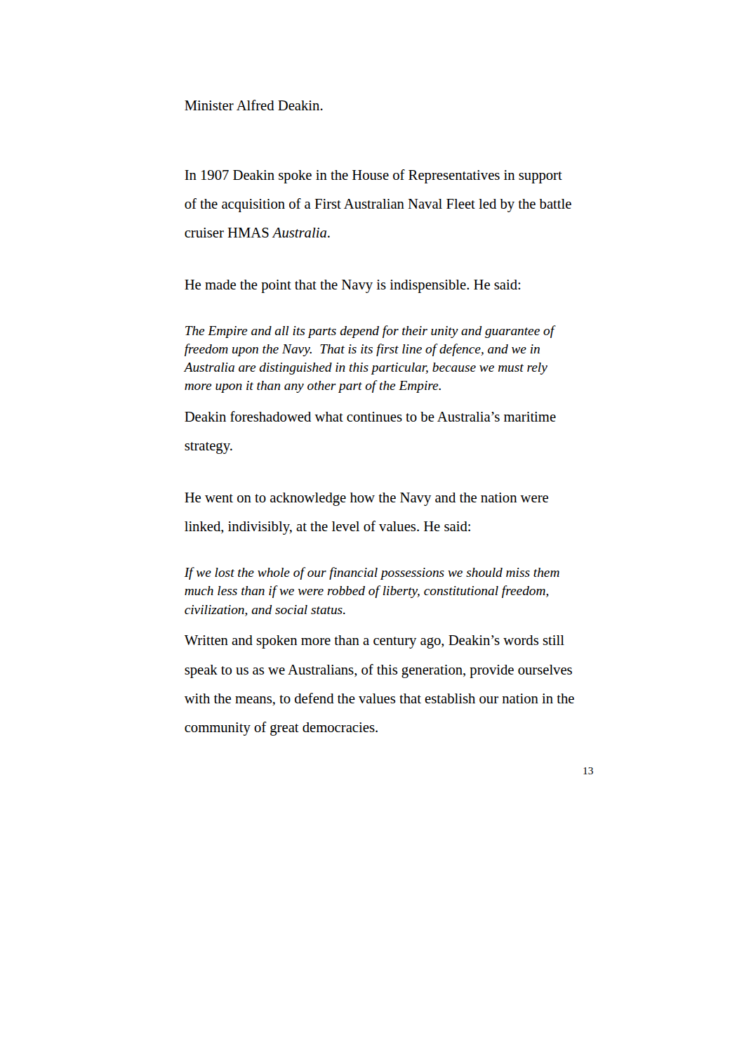Minister Alfred Deakin.
In 1907 Deakin spoke in the House of Representatives in support of the acquisition of a First Australian Naval Fleet led by the battle cruiser HMAS Australia.
He made the point that the Navy is indispensible. He said:
The Empire and all its parts depend for their unity and guarantee of freedom upon the Navy. That is its first line of defence, and we in Australia are distinguished in this particular, because we must rely more upon it than any other part of the Empire.
Deakin foreshadowed what continues to be Australia’s maritime strategy.
He went on to acknowledge how the Navy and the nation were linked, indivisibly, at the level of values. He said:
If we lost the whole of our financial possessions we should miss them much less than if we were robbed of liberty, constitutional freedom, civilization, and social status.
Written and spoken more than a century ago, Deakin’s words still speak to us as we Australians, of this generation, provide ourselves with the means, to defend the values that establish our nation in the community of great democracies.
13